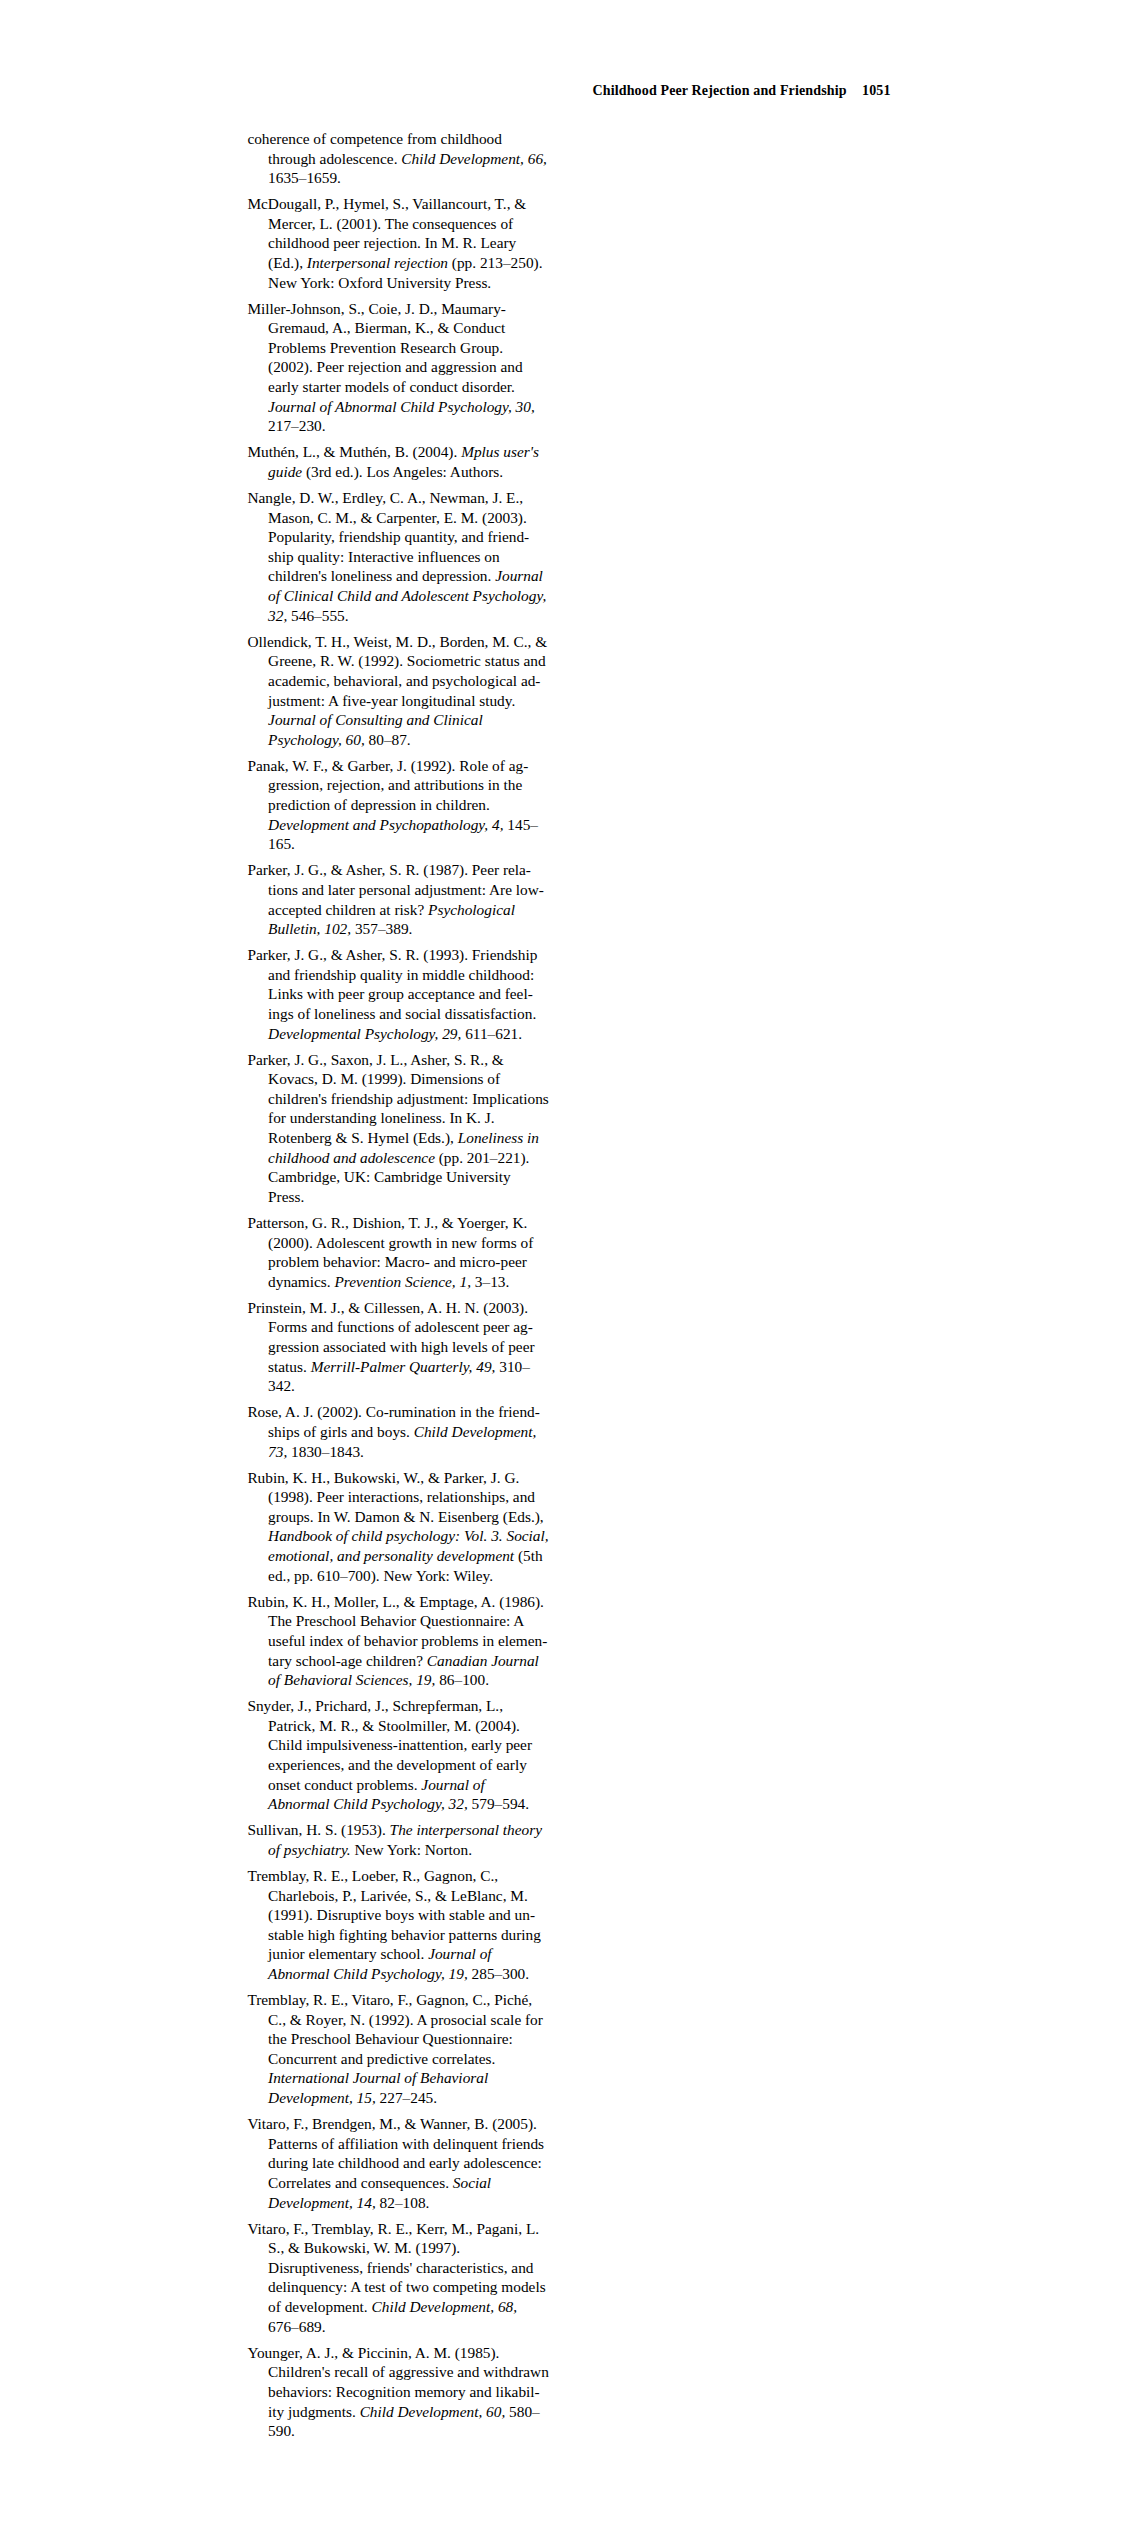Childhood Peer Rejection and Friendship1051
coherence of competence from childhood through adolescence. Child Development, 66, 1635–1659.
McDougall, P., Hymel, S., Vaillancourt, T., & Mercer, L. (2001). The consequences of childhood peer rejection. In M. R. Leary (Ed.), Interpersonal rejection (pp. 213–250). New York: Oxford University Press.
Miller-Johnson, S., Coie, J. D., Maumary-Gremaud, A., Bierman, K., & Conduct Problems Prevention Research Group. (2002). Peer rejection and aggression and early starter models of conduct disorder. Journal of Abnormal Child Psychology, 30, 217–230.
Muthén, L., & Muthén, B. (2004). Mplus user's guide (3rd ed.). Los Angeles: Authors.
Nangle, D. W., Erdley, C. A., Newman, J. E., Mason, C. M., & Carpenter, E. M. (2003). Popularity, friendship quantity, and friendship quality: Interactive influences on children's loneliness and depression. Journal of Clinical Child and Adolescent Psychology, 32, 546–555.
Ollendick, T. H., Weist, M. D., Borden, M. C., & Greene, R. W. (1992). Sociometric status and academic, behavioral, and psychological adjustment: A five-year longitudinal study. Journal of Consulting and Clinical Psychology, 60, 80–87.
Panak, W. F., & Garber, J. (1992). Role of aggression, rejection, and attributions in the prediction of depression in children. Development and Psychopathology, 4, 145–165.
Parker, J. G., & Asher, S. R. (1987). Peer relations and later personal adjustment: Are low-accepted children at risk? Psychological Bulletin, 102, 357–389.
Parker, J. G., & Asher, S. R. (1993). Friendship and friendship quality in middle childhood: Links with peer group acceptance and feelings of loneliness and social dissatisfaction. Developmental Psychology, 29, 611–621.
Parker, J. G., Saxon, J. L., Asher, S. R., & Kovacs, D. M. (1999). Dimensions of children's friendship adjustment: Implications for understanding loneliness. In K. J. Rotenberg & S. Hymel (Eds.), Loneliness in childhood and adolescence (pp. 201–221). Cambridge, UK: Cambridge University Press.
Patterson, G. R., Dishion, T. J., & Yoerger, K. (2000). Adolescent growth in new forms of problem behavior: Macro- and micro-peer dynamics. Prevention Science, 1, 3–13.
Prinstein, M. J., & Cillessen, A. H. N. (2003). Forms and functions of adolescent peer aggression associated with high levels of peer status. Merrill-Palmer Quarterly, 49, 310–342.
Rose, A. J. (2002). Co-rumination in the friendships of girls and boys. Child Development, 73, 1830–1843.
Rubin, K. H., Bukowski, W., & Parker, J. G. (1998). Peer interactions, relationships, and groups. In W. Damon & N. Eisenberg (Eds.), Handbook of child psychology: Vol. 3. Social, emotional, and personality development (5th ed., pp. 610–700). New York: Wiley.
Rubin, K. H., Moller, L., & Emptage, A. (1986). The Preschool Behavior Questionnaire: A useful index of behavior problems in elementary school-age children? Canadian Journal of Behavioral Sciences, 19, 86–100.
Snyder, J., Prichard, J., Schrepferman, L., Patrick, M. R., & Stoolmiller, M. (2004). Child impulsiveness-inattention, early peer experiences, and the development of early onset conduct problems. Journal of Abnormal Child Psychology, 32, 579–594.
Sullivan, H. S. (1953). The interpersonal theory of psychiatry. New York: Norton.
Tremblay, R. E., Loeber, R., Gagnon, C., Charlebois, P., Larivée, S., & LeBlanc, M. (1991). Disruptive boys with stable and unstable high fighting behavior patterns during junior elementary school. Journal of Abnormal Child Psychology, 19, 285–300.
Tremblay, R. E., Vitaro, F., Gagnon, C., Piché, C., & Royer, N. (1992). A prosocial scale for the Preschool Behaviour Questionnaire: Concurrent and predictive correlates. International Journal of Behavioral Development, 15, 227–245.
Vitaro, F., Brendgen, M., & Wanner, B. (2005). Patterns of affiliation with delinquent friends during late childhood and early adolescence: Correlates and consequences. Social Development, 14, 82–108.
Vitaro, F., Tremblay, R. E., Kerr, M., Pagani, L. S., & Bukowski, W. M. (1997). Disruptiveness, friends' characteristics, and delinquency: A test of two competing models of development. Child Development, 68, 676–689.
Younger, A. J., & Piccinin, A. M. (1985). Children's recall of aggressive and withdrawn behaviors: Recognition memory and likability judgments. Child Development, 60, 580–590.